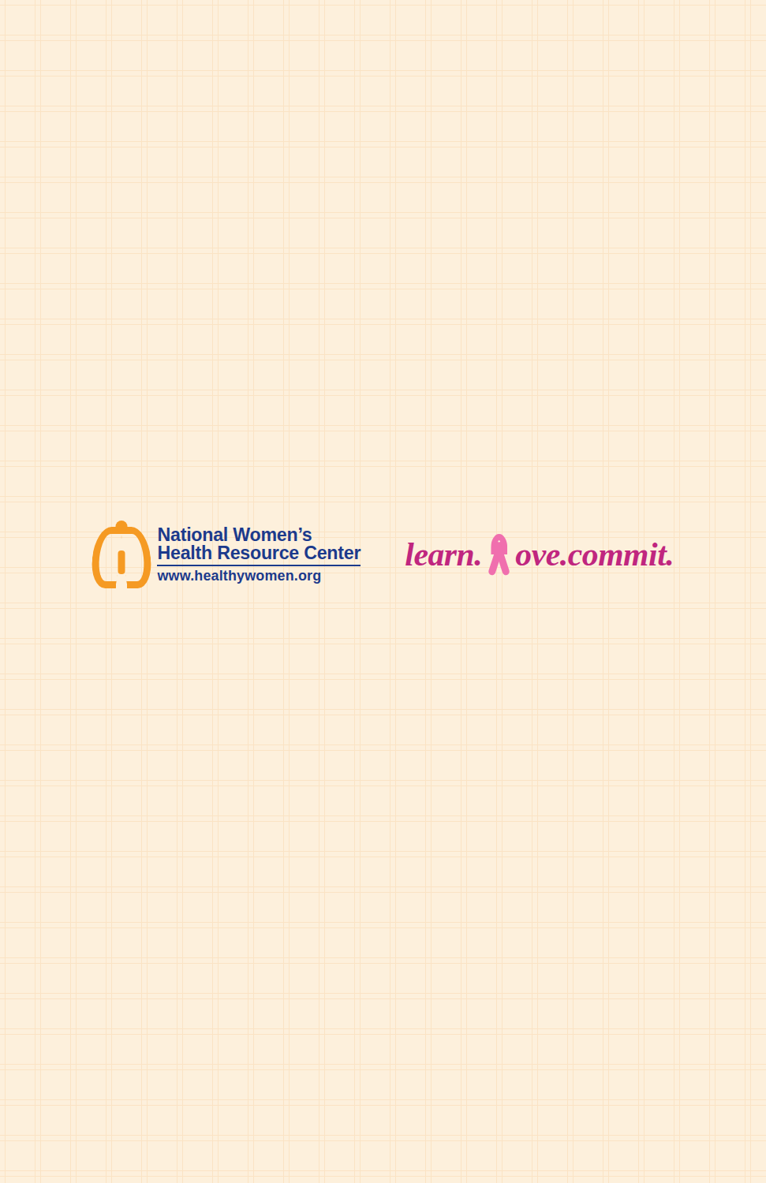National Women’s
Health Resource Center
www.healthywomen.org
learn. ove.commit.